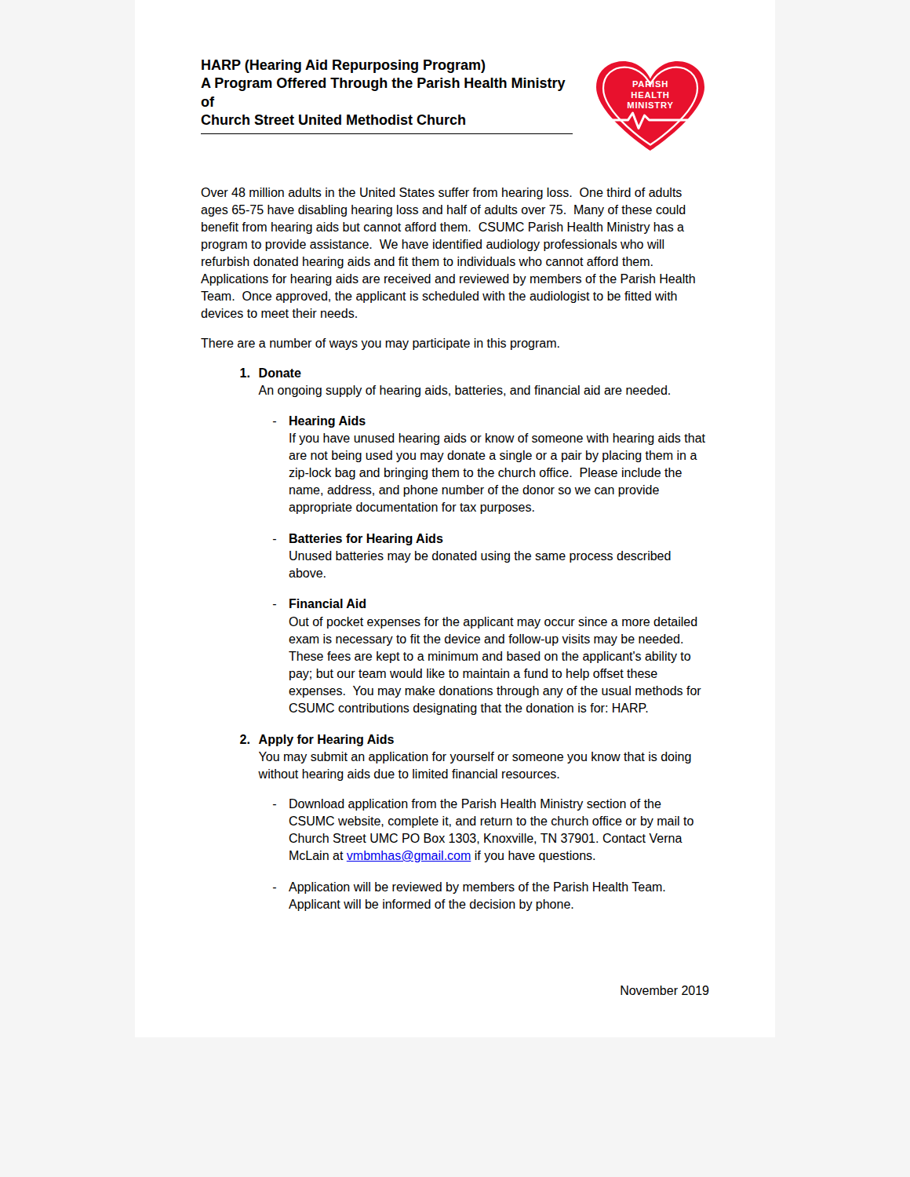HARP (Hearing Aid Repurposing Program)
A Program Offered Through the Parish Health Ministry of
Church Street United Methodist Church
Parish Health Ministry logo: a red heart with an ECG line PARISH HEALTH MINISTRY
Over 48 million adults in the United States suffer from hearing loss. One third of adults ages 65-75 have disabling hearing loss and half of adults over 75. Many of these could benefit from hearing aids but cannot afford them. CSUMC Parish Health Ministry has a program to provide assistance. We have identified audiology professionals who will refurbish donated hearing aids and fit them to individuals who cannot afford them. Applications for hearing aids are received and reviewed by members of the Parish Health Team. Once approved, the applicant is scheduled with the audiologist to be fitted with devices to meet their needs.
There are a number of ways you may participate in this program.
Donate
An ongoing supply of hearing aids, batteries, and financial aid are needed.
Hearing Aids If you have unused hearing aids or know of someone with hearing aids that are not being used you may donate a single or a pair by placing them in a zip-lock bag and bringing them to the church office. Please include the name, address, and phone number of the donor so we can provide appropriate documentation for tax purposes.
Batteries for Hearing Aids Unused batteries may be donated using the same process described above.
Financial Aid Out of pocket expenses for the applicant may occur since a more detailed exam is necessary to fit the device and follow-up visits may be needed. These fees are kept to a minimum and based on the applicant's ability to pay; but our team would like to maintain a fund to help offset these expenses. You may make donations through any of the usual methods for CSUMC contributions designating that the donation is for: HARP.
Apply for Hearing Aids
You may submit an application for yourself or someone you know that is doing without hearing aids due to limited financial resources.
Download application from the Parish Health Ministry section of the CSUMC website, complete it, and return to the church office or by mail to Church Street UMC PO Box 1303, Knoxville, TN 37901. Contact Verna McLain at vmbmhas@gmail.com if you have questions.
Application will be reviewed by members of the Parish Health Team. Applicant will be informed of the decision by phone.
November 2019